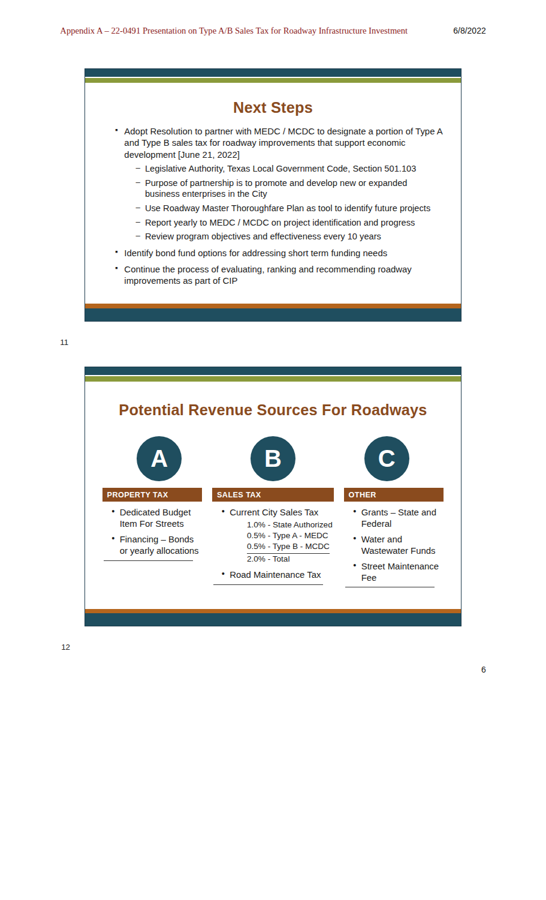Appendix A – 22-0491 Presentation on Type A/B Sales Tax for Roadway Infrastructure Investment
6/8/2022
Next Steps
Adopt Resolution to partner with MEDC / MCDC to designate a portion of Type A and Type B sales tax for roadway improvements that support economic development [June 21, 2022]
Legislative Authority, Texas Local Government Code, Section 501.103
Purpose of partnership is to promote and develop new or expanded business enterprises in the City
Use Roadway Master Thoroughfare Plan as tool to identify future projects
Report yearly to MEDC / MCDC on project identification and progress
Review program objectives and effectiveness every 10 years
Identify bond fund options for addressing short term funding needs
Continue the process of evaluating, ranking and recommending roadway improvements as part of CIP
11
Potential Revenue Sources For Roadways
A
B
C
PROPERTY TAX
Dedicated Budget Item For Streets
Financing – Bonds or yearly allocations
SALES TAX
Current City Sales Tax
1.0% - State Authorized
0.5% - Type A - MEDC
0.5% - Type B - MCDC
2.0% - Total
Road Maintenance Tax
OTHER
Grants – State and Federal
Water and Wastewater Funds
Street Maintenance Fee
12
6